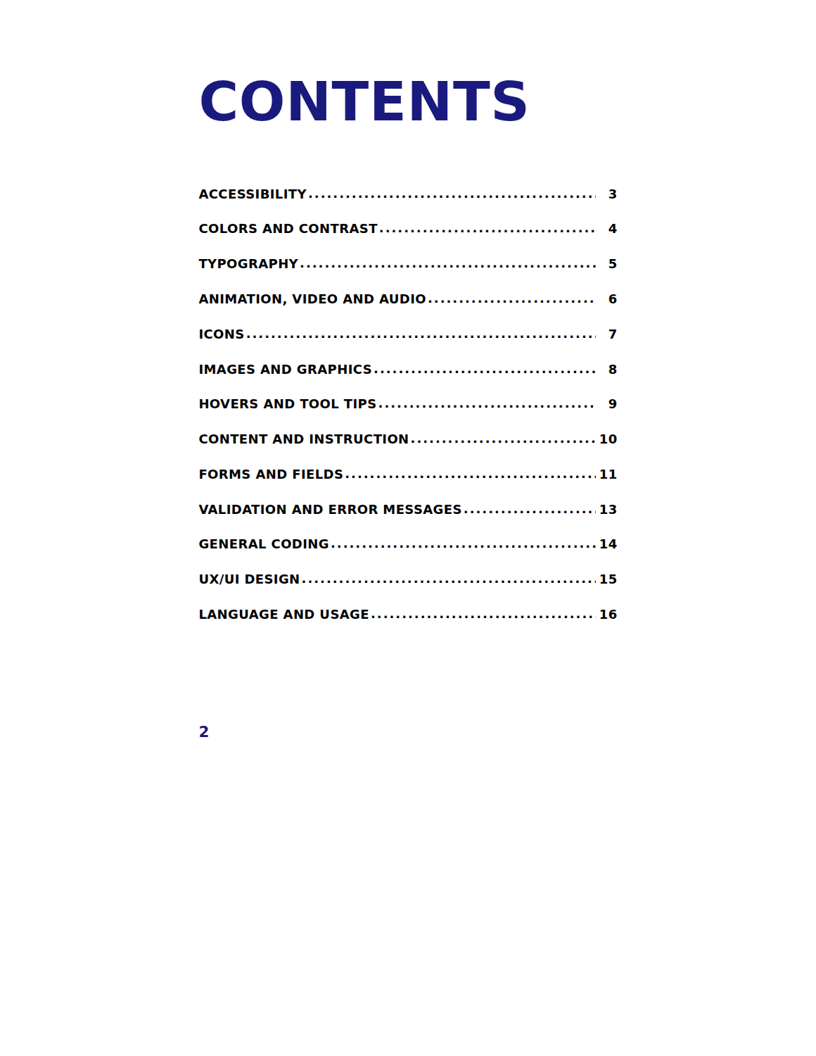CONTENTS
ACCESSIBILITY........................................................... 3
COLORS AND CONTRAST.............................................. 4
TYPOGRAPHY........................................................... 5
ANIMATION, VIDEO AND AUDIO..................................... 6
ICONS.......................................................................... 7
IMAGES AND GRAPHICS............................................... 8
HOVERS AND TOOL TIPS.............................................. 9
CONTENT AND INSTRUCTION....................................... 10
FORMS AND FIELDS..................................................... 11
VALIDATION AND ERROR MESSAGES............................ 13
GENERAL CODING...................................................... 14
UX/UI DESIGN.......................................................... 15
LANGUAGE AND USAGE............................................... 16
2